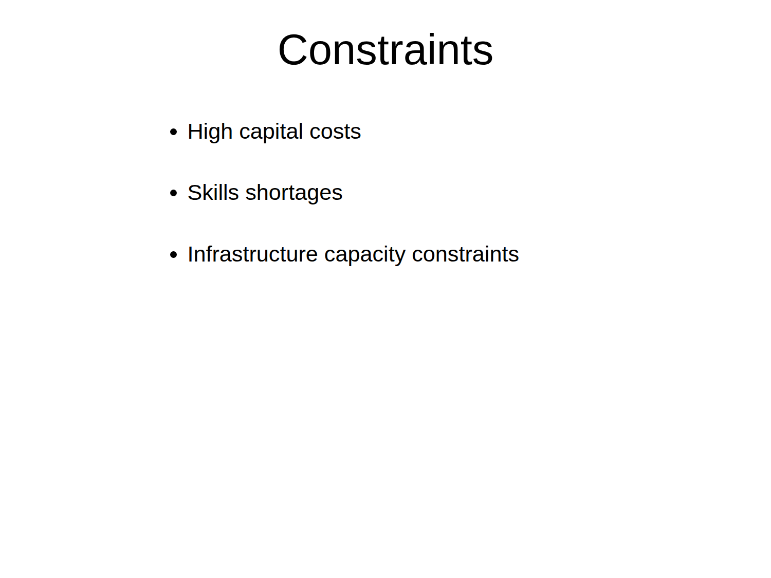Constraints
High capital costs
Skills shortages
Infrastructure capacity constraints